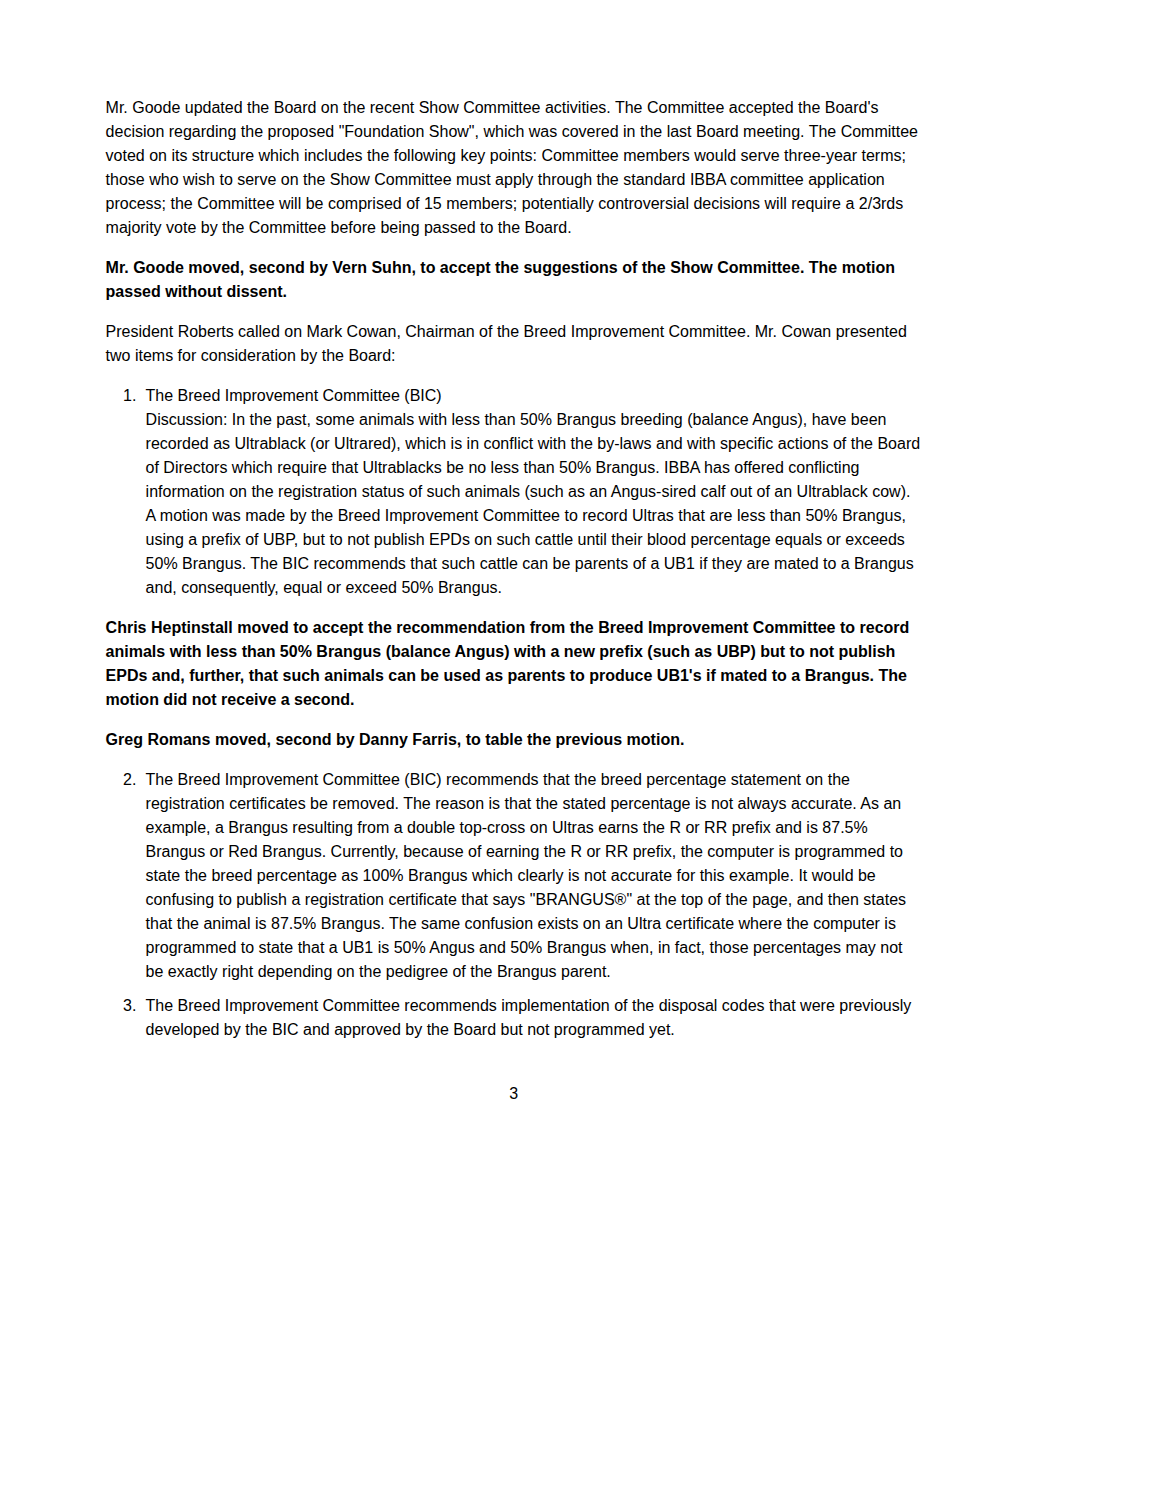Mr. Goode updated the Board on the recent Show Committee activities. The Committee accepted the Board's decision regarding the proposed "Foundation Show", which was covered in the last Board meeting. The Committee voted on its structure which includes the following key points: Committee members would serve three-year terms; those who wish to serve on the Show Committee must apply through the standard IBBA committee application process; the Committee will be comprised of 15 members; potentially controversial decisions will require a 2/3rds majority vote by the Committee before being passed to the Board.
Mr. Goode moved, second by Vern Suhn, to accept the suggestions of the Show Committee. The motion passed without dissent.
President Roberts called on Mark Cowan, Chairman of the Breed Improvement Committee. Mr. Cowan presented two items for consideration by the Board:
The Breed Improvement Committee (BIC)
Discussion: In the past, some animals with less than 50% Brangus breeding (balance Angus), have been recorded as Ultrablack (or Ultrared), which is in conflict with the by-laws and with specific actions of the Board of Directors which require that Ultrablacks be no less than 50% Brangus. IBBA has offered conflicting information on the registration status of such animals (such as an Angus-sired calf out of an Ultrablack cow).
A motion was made by the Breed Improvement Committee to record Ultras that are less than 50% Brangus, using a prefix of UBP, but to not publish EPDs on such cattle until their blood percentage equals or exceeds 50% Brangus. The BIC recommends that such cattle can be parents of a UB1 if they are mated to a Brangus and, consequently, equal or exceed 50% Brangus.
Chris Heptinstall moved to accept the recommendation from the Breed Improvement Committee to record animals with less than 50% Brangus (balance Angus) with a new prefix (such as UBP) but to not publish EPDs and, further, that such animals can be used as parents to produce UB1's if mated to a Brangus. The motion did not receive a second.
Greg Romans moved, second by Danny Farris, to table the previous motion.
The Breed Improvement Committee (BIC) recommends that the breed percentage statement on the registration certificates be removed. The reason is that the stated percentage is not always accurate. As an example, a Brangus resulting from a double top-cross on Ultras earns the R or RR prefix and is 87.5% Brangus or Red Brangus. Currently, because of earning the R or RR prefix, the computer is programmed to state the breed percentage as 100% Brangus which clearly is not accurate for this example. It would be confusing to publish a registration certificate that says "BRANGUS®" at the top of the page, and then states that the animal is 87.5% Brangus. The same confusion exists on an Ultra certificate where the computer is programmed to state that a UB1 is 50% Angus and 50% Brangus when, in fact, those percentages may not be exactly right depending on the pedigree of the Brangus parent.
The Breed Improvement Committee recommends implementation of the disposal codes that were previously developed by the BIC and approved by the Board but not programmed yet.
3